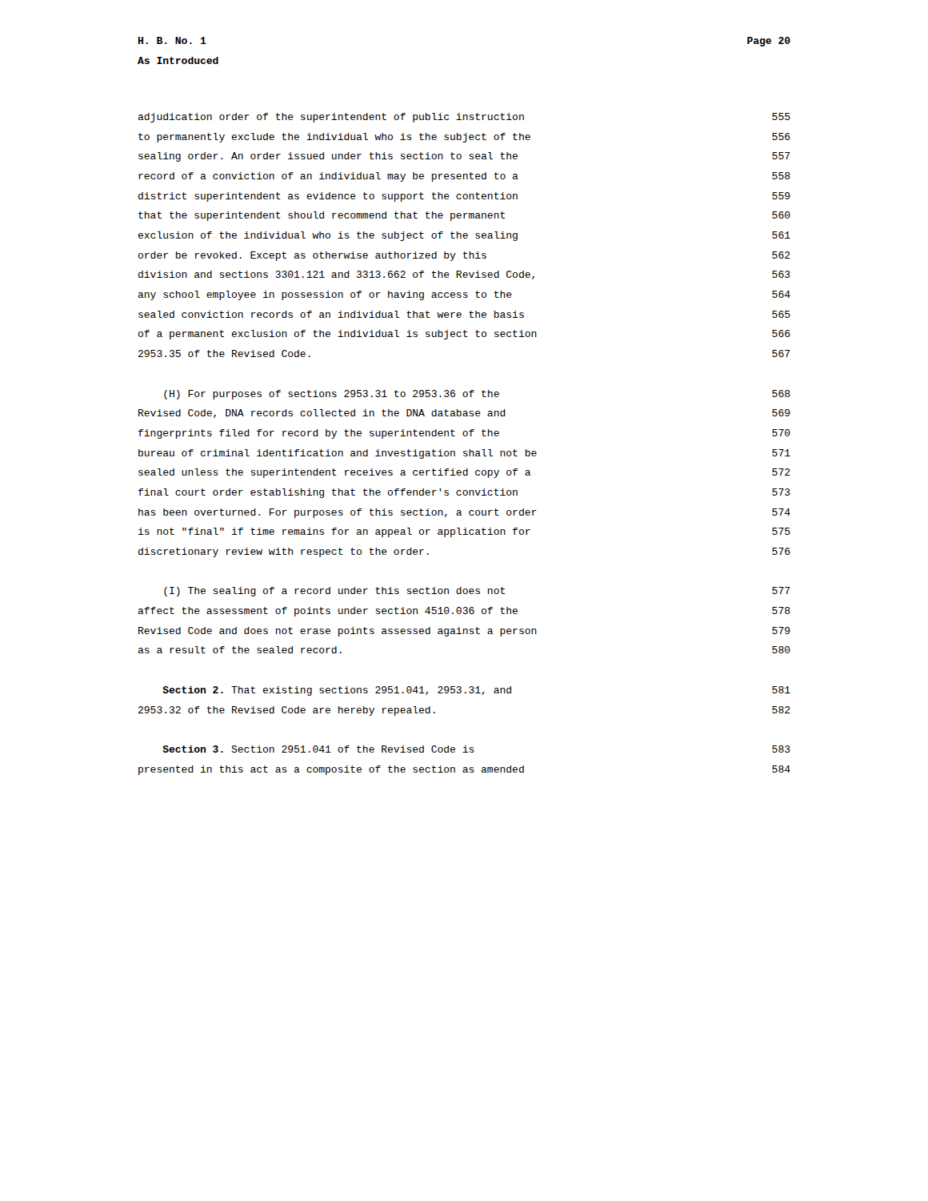H. B. No. 1 As Introduced
Page 20
adjudication order of the superintendent of public instruction 555
to permanently exclude the individual who is the subject of the 556
sealing order. An order issued under this section to seal the 557
record of a conviction of an individual may be presented to a 558
district superintendent as evidence to support the contention 559
that the superintendent should recommend that the permanent 560
exclusion of the individual who is the subject of the sealing 561
order be revoked. Except as otherwise authorized by this 562
division and sections 3301.121 and 3313.662 of the Revised Code, 563
any school employee in possession of or having access to the 564
sealed conviction records of an individual that were the basis 565
of a permanent exclusion of the individual is subject to section 566
2953.35 of the Revised Code. 567
(H) For purposes of sections 2953.31 to 2953.36 of the 568
Revised Code, DNA records collected in the DNA database and 569
fingerprints filed for record by the superintendent of the 570
bureau of criminal identification and investigation shall not be 571
sealed unless the superintendent receives a certified copy of a 572
final court order establishing that the offender's conviction 573
has been overturned. For purposes of this section, a court order 574
is not "final" if time remains for an appeal or application for 575
discretionary review with respect to the order. 576
(I) The sealing of a record under this section does not 577
affect the assessment of points under section 4510.036 of the 578
Revised Code and does not erase points assessed against a person 579
as a result of the sealed record. 580
Section 2. That existing sections 2951.041, 2953.31, and 581
2953.32 of the Revised Code are hereby repealed. 582
Section 3. Section 2951.041 of the Revised Code is 583
presented in this act as a composite of the section as amended 584